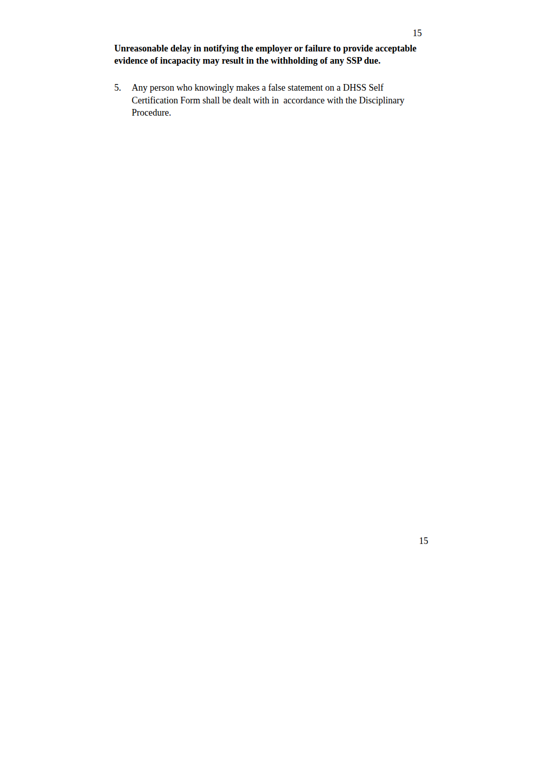15
Unreasonable delay in notifying the employer or failure to provide acceptable evidence of incapacity may result in the withholding of any SSP due.
5. Any person who knowingly makes a false statement on a DHSS Self Certification Form shall be dealt with in accordance with the Disciplinary Procedure.
15